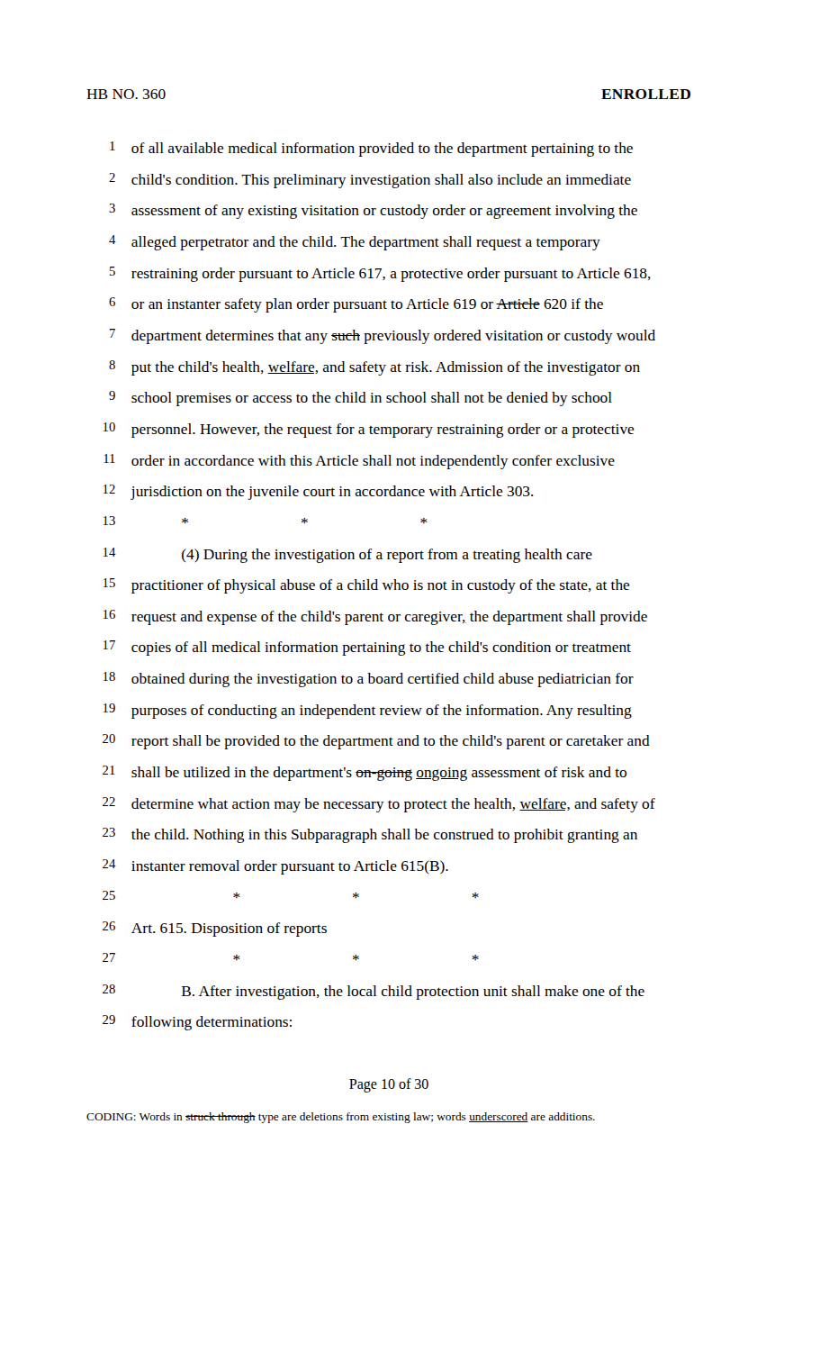HB NO. 360 ENROLLED
1
of all available medical information provided to the department pertaining to the
2
child's condition. This preliminary investigation shall also include an immediate
3
assessment of any existing visitation or custody order or agreement involving the
4
alleged perpetrator and the child. The department shall request a temporary
5
restraining order pursuant to Article 617, a protective order pursuant to Article 618,
6
or an instanter safety plan order pursuant to Article 619 or Article 620 if the
7
department determines that any such previously ordered visitation or custody would
8
put the child's health, welfare, and safety at risk. Admission of the investigator on
9
school premises or access to the child in school shall not be denied by school
10
personnel. However, the request for a temporary restraining order or a protective
11
order in accordance with this Article shall not independently confer exclusive
12
jurisdiction on the juvenile court in accordance with Article 303.
13
* * *
14
(4) During the investigation of a report from a treating health care
15
practitioner of physical abuse of a child who is not in custody of the state, at the
16
request and expense of the child's parent or caregiver, the department shall provide
17
copies of all medical information pertaining to the child's condition or treatment
18
obtained during the investigation to a board certified child abuse pediatrician for
19
purposes of conducting an independent review of the information. Any resulting
20
report shall be provided to the department and to the child's parent or caretaker and
21
shall be utilized in the department's on-going ongoing assessment of risk and to
22
determine what action may be necessary to protect the health, welfare, and safety of
23
the child. Nothing in this Subparagraph shall be construed to prohibit granting an
24
instanter removal order pursuant to Article 615(B).
25
* * *
26
Art. 615. Disposition of reports
27
* * *
28
B. After investigation, the local child protection unit shall make one of the
29
following determinations:
Page 10 of 30
CODING: Words in struck through type are deletions from existing law; words underscored are additions.